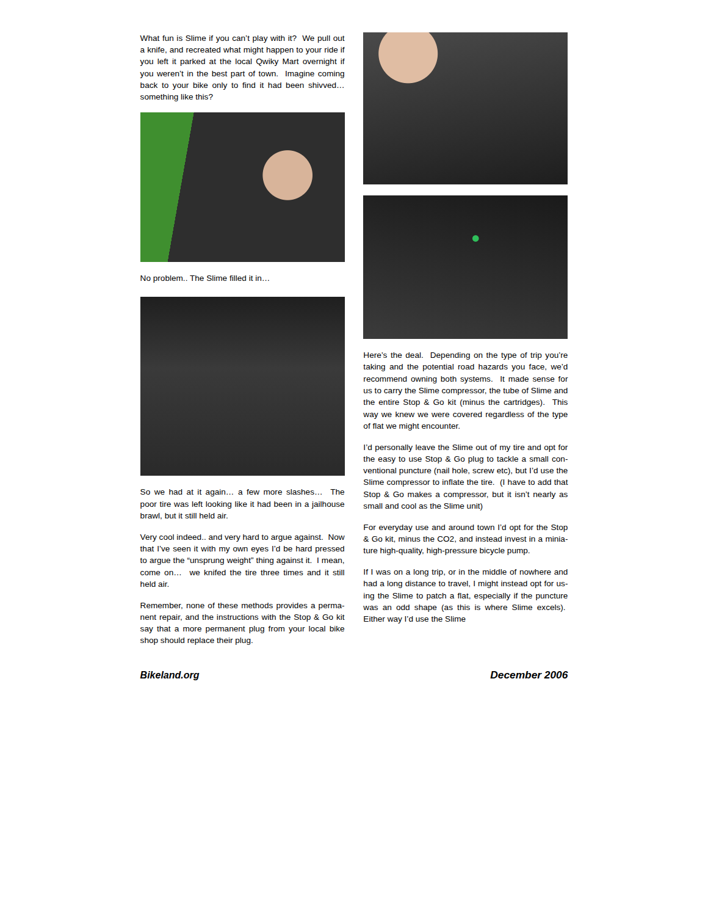What fun is Slime if you can’t play with it? We pull out a knife, and recreated what might happen to your ride if you left it parked at the local Qwiky Mart overnight if you weren’t in the best part of town. Imagine coming back to your bike only to find it had been shivved… something like this?
No problem.. The Slime filled it in…
So we had at it again… a few more slashes… The poor tire was left looking like it had been in a jailhouse brawl, but it still held air.
Very cool indeed.. and very hard to argue against. Now that I’ve seen it with my own eyes I’d be hard pressed to argue the “unsprung weight” thing against it. I mean, come on… we knifed the tire three times and it still held air.
Remember, none of these methods provides a permanent repair, and the instructions with the Stop & Go kit say that a more permanent plug from your local bike shop should replace their plug.
Here’s the deal. Depending on the type of trip you’re taking and the potential road hazards you face, we’d recommend owning both systems. It made sense for us to carry the Slime compressor, the tube of Slime and the entire Stop & Go kit (minus the cartridges). This way we knew we were covered regardless of the type of flat we might encounter.
I’d personally leave the Slime out of my tire and opt for the easy to use Stop & Go plug to tackle a small conventional puncture (nail hole, screw etc), but I’d use the Slime compressor to inflate the tire. (I have to add that Stop & Go makes a compressor, but it isn’t nearly as small and cool as the Slime unit)
For everyday use and around town I’d opt for the Stop & Go kit, minus the CO2, and instead invest in a miniature high-quality, high-pressure bicycle pump.
If I was on a long trip, or in the middle of nowhere and had a long distance to travel, I might instead opt for using the Slime to patch a flat, especially if the puncture was an odd shape (as this is where Slime excels). Either way I’d use the Slime
Bikeland.org December 2006